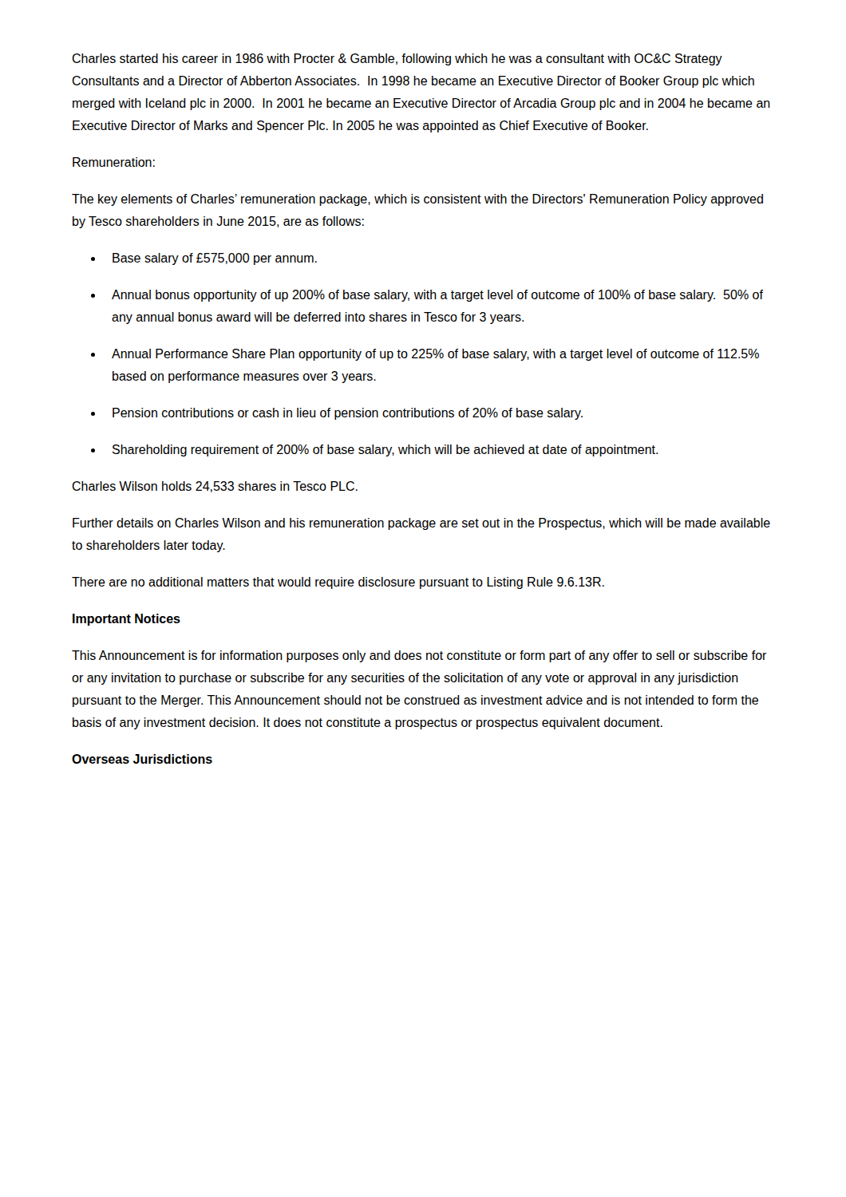Charles started his career in 1986 with Procter & Gamble, following which he was a consultant with OC&C Strategy Consultants and a Director of Abberton Associates. In 1998 he became an Executive Director of Booker Group plc which merged with Iceland plc in 2000. In 2001 he became an Executive Director of Arcadia Group plc and in 2004 he became an Executive Director of Marks and Spencer Plc. In 2005 he was appointed as Chief Executive of Booker.
Remuneration:
The key elements of Charles’ remuneration package, which is consistent with the Directors' Remuneration Policy approved by Tesco shareholders in June 2015, are as follows:
Base salary of £575,000 per annum.
Annual bonus opportunity of up 200% of base salary, with a target level of outcome of 100% of base salary. 50% of any annual bonus award will be deferred into shares in Tesco for 3 years.
Annual Performance Share Plan opportunity of up to 225% of base salary, with a target level of outcome of 112.5% based on performance measures over 3 years.
Pension contributions or cash in lieu of pension contributions of 20% of base salary.
Shareholding requirement of 200% of base salary, which will be achieved at date of appointment.
Charles Wilson holds 24,533 shares in Tesco PLC.
Further details on Charles Wilson and his remuneration package are set out in the Prospectus, which will be made available to shareholders later today.
There are no additional matters that would require disclosure pursuant to Listing Rule 9.6.13R.
Important Notices
This Announcement is for information purposes only and does not constitute or form part of any offer to sell or subscribe for or any invitation to purchase or subscribe for any securities of the solicitation of any vote or approval in any jurisdiction pursuant to the Merger. This Announcement should not be construed as investment advice and is not intended to form the basis of any investment decision. It does not constitute a prospectus or prospectus equivalent document.
Overseas Jurisdictions